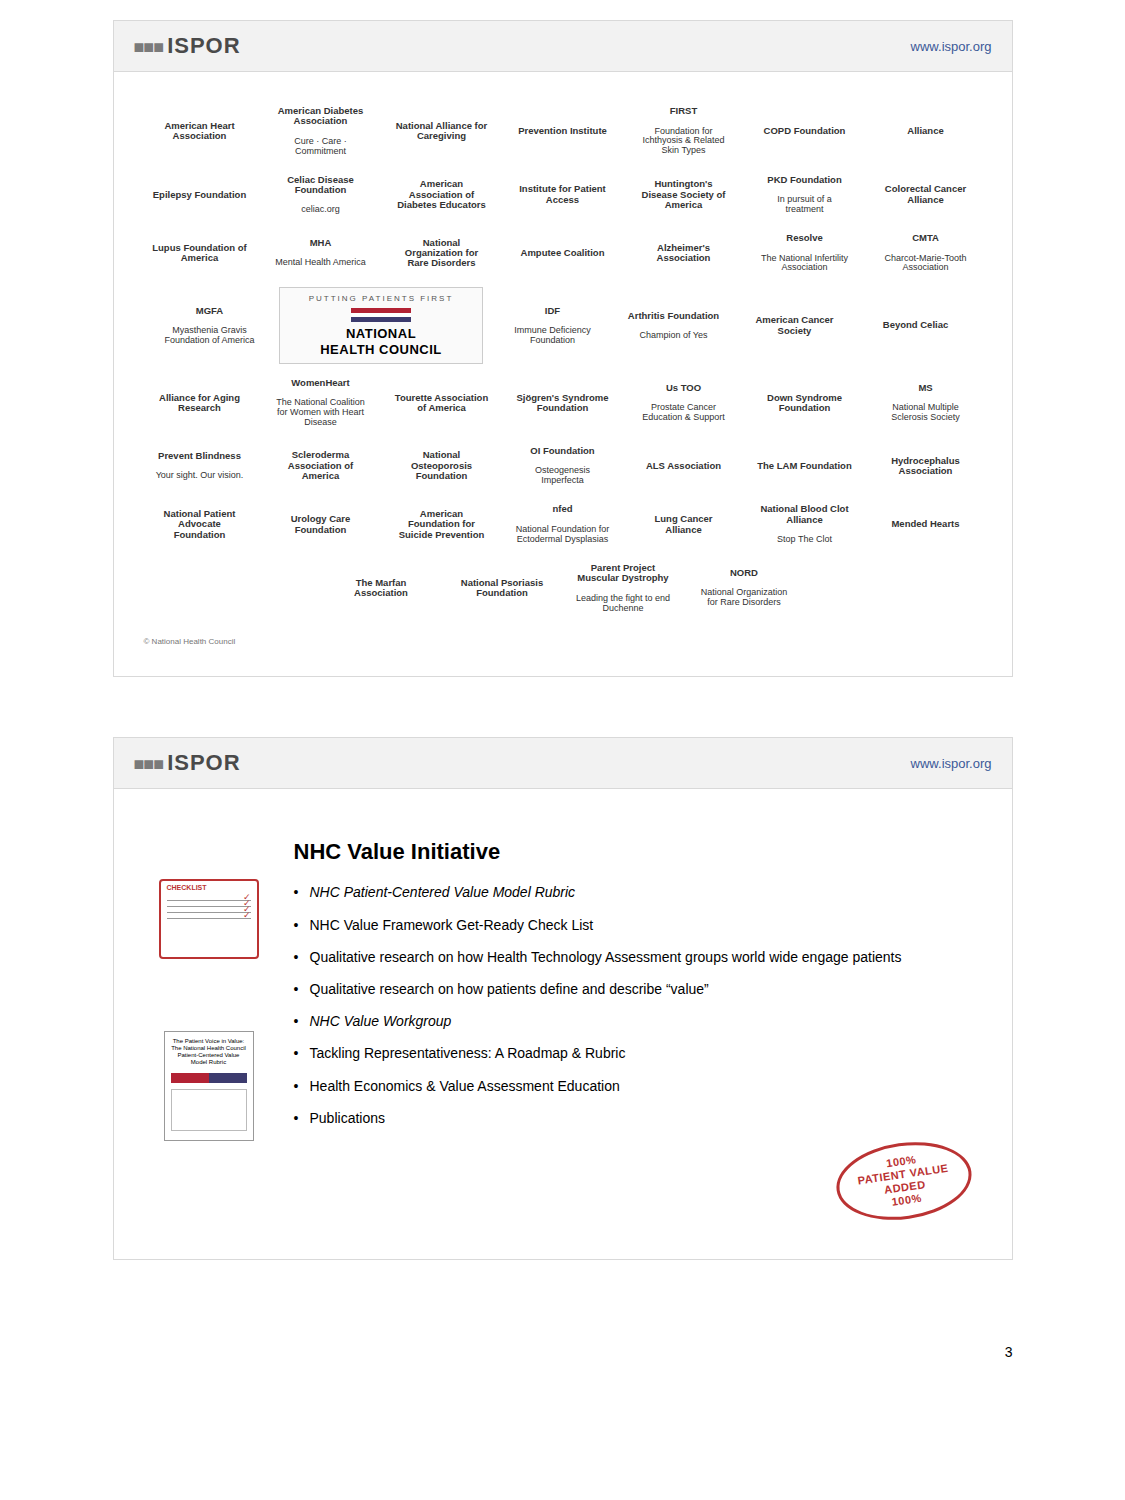■■■ISPOR
www.ispor.org
American Heart Association
American Diabetes Association
Cure · Care · Commitment
National Alliance for Caregiving
Prevention Institute
FIRST
Foundation for Ichthyosis & Related Skin Types
COPD Foundation
Alliance
Epilepsy Foundation
Celiac Disease Foundation
celiac.org
American Association of Diabetes Educators
Institute for Patient Access
Huntington's Disease Society of America
PKD Foundation
In pursuit of a treatment
Colorectal Cancer Alliance
Lupus Foundation of America
MHA
Mental Health America
National Organization for Rare Disorders
Amputee Coalition
Alzheimer's Association
Resolve
The National Infertility Association
CMTA
Charcot-Marie-Tooth Association
MGFA
Myasthenia Gravis Foundation of America
PUTTING PATIENTS FIRST
NATIONAL
HEALTH COUNCIL
IDF
Immune Deficiency Foundation
Arthritis Foundation
Champion of Yes
American Cancer Society
Beyond Celiac
Alliance for Aging Research
WomenHeart
The National Coalition for Women with Heart Disease
Tourette Association of America
Sjögren's Syndrome Foundation
Us TOO
Prostate Cancer Education & Support
Down Syndrome Foundation
MS
National Multiple Sclerosis Society
Prevent Blindness
Your sight. Our vision.
Scleroderma Association of America
National Osteoporosis Foundation
OI Foundation
Osteogenesis Imperfecta
ALS Association
The LAM Foundation
Hydrocephalus Association
National Patient Advocate Foundation
Urology Care Foundation
American Foundation for Suicide Prevention
nfed
National Foundation for Ectodermal Dysplasias
Lung Cancer Alliance
National Blood Clot Alliance
Stop The Clot
Mended Hearts
The Marfan Association
National Psoriasis Foundation
Parent Project Muscular Dystrophy
Leading the fight to end Duchenne
NORD
National Organization for Rare Disorders
© National Health Council
■■■ISPOR
www.ispor.org
The Patient Voice in Value:
The National Health Council
Patient-Centered Value Model Rubric
NHC Value Initiative
NHC Patient-Centered Value Model Rubric
NHC Value Framework Get-Ready Check List
Qualitative research on how Health Technology Assessment groups world wide engage patients
Qualitative research on how patients define and describe “value”
NHC Value Workgroup
Tackling Representativeness: A Roadmap & Rubric
Health Economics & Value Assessment Education
Publications
100% PATIENT VALUE ADDED 100%
3